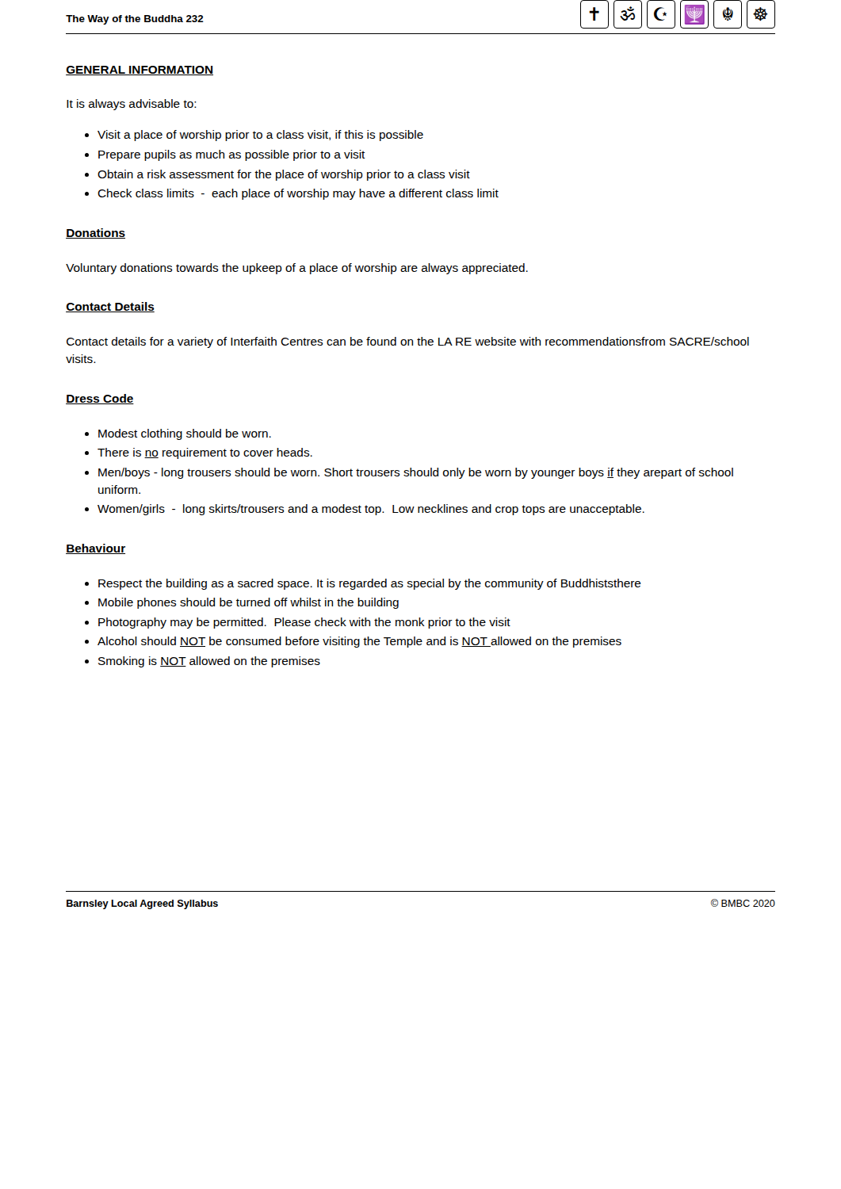The Way of the Buddha 232
✝ ॐ ☪ 🕎 ☬ ☸
GENERAL INFORMATION
It is always advisable to:
Visit a place of worship prior to a class visit, if this is possible
Prepare pupils as much as possible prior to a visit
Obtain a risk assessment for the place of worship prior to a class visit
Check class limits - each place of worship may have a different class limit
Donations
Voluntary donations towards the upkeep of a place of worship are always appreciated.
Contact Details
Contact details for a variety of Interfaith Centres can be found on the LA RE website with recommendationsfrom SACRE/school visits.
Dress Code
Modest clothing should be worn.
There is no requirement to cover heads.
Men/boys - long trousers should be worn. Short trousers should only be worn by younger boys if they arepart of school uniform.
Women/girls - long skirts/trousers and a modest top. Low necklines and crop tops are unacceptable.
Behaviour
Respect the building as a sacred space. It is regarded as special by the community of Buddhiststhere
Mobile phones should be turned off whilst in the building
Photography may be permitted. Please check with the monk prior to the visit
Alcohol should NOT be consumed before visiting the Temple and is NOT allowed on the premises
Smoking is NOT allowed on the premises
Barnsley Local Agreed Syllabus
© BMBC 2020